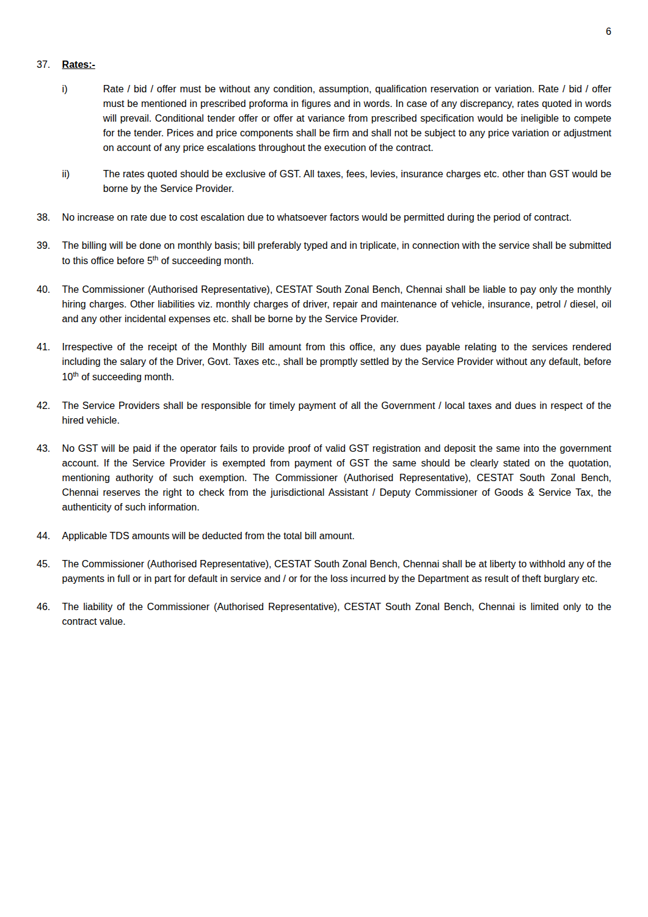6
37. Rates:-
i) Rate / bid / offer must be without any condition, assumption, qualification reservation or variation. Rate / bid / offer must be mentioned in prescribed proforma in figures and in words. In case of any discrepancy, rates quoted in words will prevail. Conditional tender offer or offer at variance from prescribed specification would be ineligible to compete for the tender. Prices and price components shall be firm and shall not be subject to any price variation or adjustment on account of any price escalations throughout the execution of the contract.
ii) The rates quoted should be exclusive of GST. All taxes, fees, levies, insurance charges etc. other than GST would be borne by the Service Provider.
38. No increase on rate due to cost escalation due to whatsoever factors would be permitted during the period of contract.
39. The billing will be done on monthly basis; bill preferably typed and in triplicate, in connection with the service shall be submitted to this office before 5th of succeeding month.
40. The Commissioner (Authorised Representative), CESTAT South Zonal Bench, Chennai shall be liable to pay only the monthly hiring charges. Other liabilities viz. monthly charges of driver, repair and maintenance of vehicle, insurance, petrol / diesel, oil and any other incidental expenses etc. shall be borne by the Service Provider.
41. Irrespective of the receipt of the Monthly Bill amount from this office, any dues payable relating to the services rendered including the salary of the Driver, Govt. Taxes etc., shall be promptly settled by the Service Provider without any default, before 10th of succeeding month.
42. The Service Providers shall be responsible for timely payment of all the Government / local taxes and dues in respect of the hired vehicle.
43. No GST will be paid if the operator fails to provide proof of valid GST registration and deposit the same into the government account. If the Service Provider is exempted from payment of GST the same should be clearly stated on the quotation, mentioning authority of such exemption. The Commissioner (Authorised Representative), CESTAT South Zonal Bench, Chennai reserves the right to check from the jurisdictional Assistant / Deputy Commissioner of Goods & Service Tax, the authenticity of such information.
44. Applicable TDS amounts will be deducted from the total bill amount.
45. The Commissioner (Authorised Representative), CESTAT South Zonal Bench, Chennai shall be at liberty to withhold any of the payments in full or in part for default in service and / or for the loss incurred by the Department as result of theft burglary etc.
46. The liability of the Commissioner (Authorised Representative), CESTAT South Zonal Bench, Chennai is limited only to the contract value.